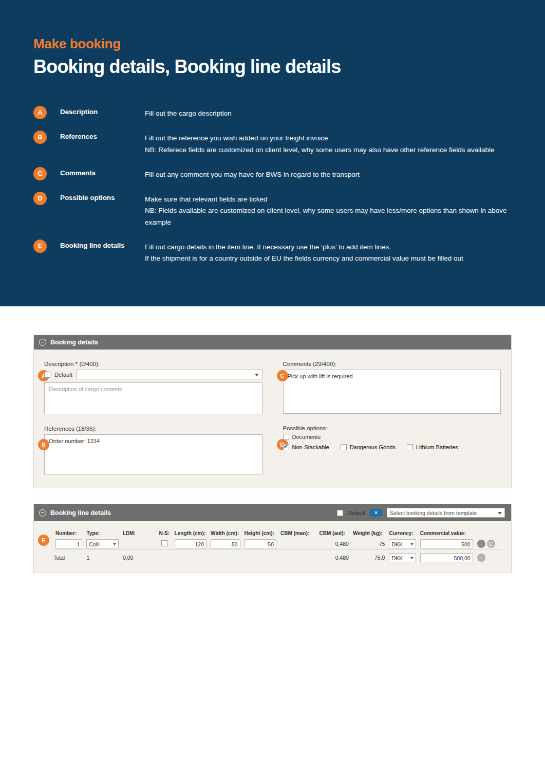Make booking
Booking details, Booking line details
A
Description
Fill out the cargo description
B
References
Fill out the reference you wish added on your freight invoice
NB: Referece fields are customized on client level, why some users may also have other reference fields available
C
Comments
Fill out any comment you may have for BWS in regard to the transport
D
Possible options
Make sure that relevant fields are ticked
NB: Fields available are customized on client level, why some users may have less/more options than shown in above example
E
Booking line details
Fill out cargo details in the item line. If necessary use the ‘plus’ to add item lines.
If the shipment is for a country outside of EU the fields currency and commercial value must be filled out
− Booking details
A Description * (0/400):
Default
Description of cargo contents
B References (18/35):
Order number: 1234
C Comments (29/400):
Pick up with lift is required
D Possible options:
Documents
Non-Stackable Dangerous Goods Lithium Batteries
− Booking line details Default ✕ Select booking details from template
E
| Number: | Type: | LDM: | N-S: | Length (cm): | Width (cm): | Height (cm): | CBM (man): | CBM (aut): | Weight (kg): | Currency: | Commercial value: | |
| --- | --- | --- | --- | --- | --- | --- | --- | --- | --- | --- | --- | --- |
| 1 | Colli | | | 120 | 80 | 50 | | 0,480 | 75 | DKK | 500 | − C |
| Total | 1 | 0,00 | | | | | | 0,480 | 75,0 | DKK | 500,00 | + |